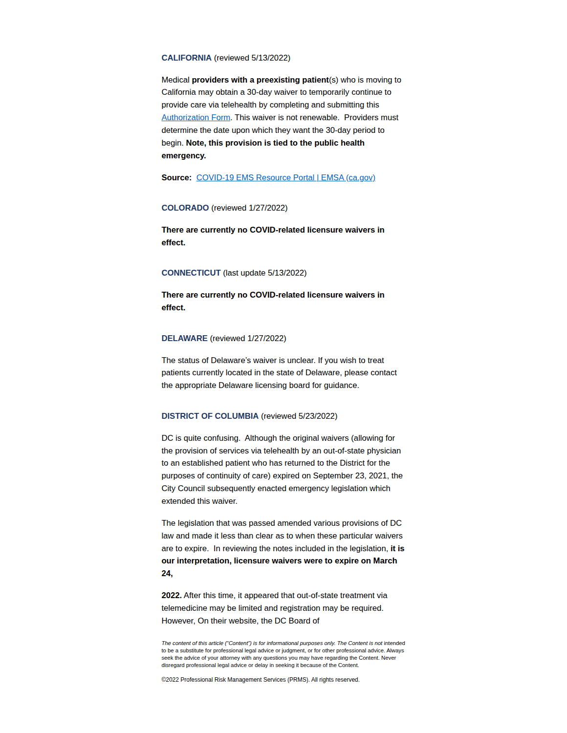CALIFORNIA (reviewed 5/13/2022)
Medical providers with a preexisting patient(s) who is moving to California may obtain a 30-day waiver to temporarily continue to provide care via telehealth by completing and submitting this Authorization Form. This waiver is not renewable. Providers must determine the date upon which they want the 30-day period to begin. Note, this provision is tied to the public health emergency.
Source: COVID-19 EMS Resource Portal | EMSA (ca.gov)
COLORADO (reviewed 1/27/2022)
There are currently no COVID-related licensure waivers in effect.
CONNECTICUT (last update 5/13/2022)
There are currently no COVID-related licensure waivers in effect.
DELAWARE (reviewed 1/27/2022)
The status of Delaware’s waiver is unclear. If you wish to treat patients currently located in the state of Delaware, please contact the appropriate Delaware licensing board for guidance.
DISTRICT OF COLUMBIA (reviewed 5/23/2022)
DC is quite confusing. Although the original waivers (allowing for the provision of services via telehealth by an out-of-state physician to an established patient who has returned to the District for the purposes of continuity of care) expired on September 23, 2021, the City Council subsequently enacted emergency legislation which extended this waiver.
The legislation that was passed amended various provisions of DC law and made it less than clear as to when these particular waivers are to expire. In reviewing the notes included in the legislation, it is our interpretation, licensure waivers were to expire on March 24,
2022. After this time, it appeared that out-of-state treatment via telemedicine may be limited and registration may be required. However, On their website, the DC Board of
The content of this article (“Content”) is for informational purposes only. The Content is not intended to be a substitute for professional legal advice or judgment, or for other professional advice. Always seek the advice of your attorney with any questions you may have regarding the Content. Never disregard professional legal advice or delay in seeking it because of the Content.
©2022 Professional Risk Management Services (PRMS). All rights reserved.